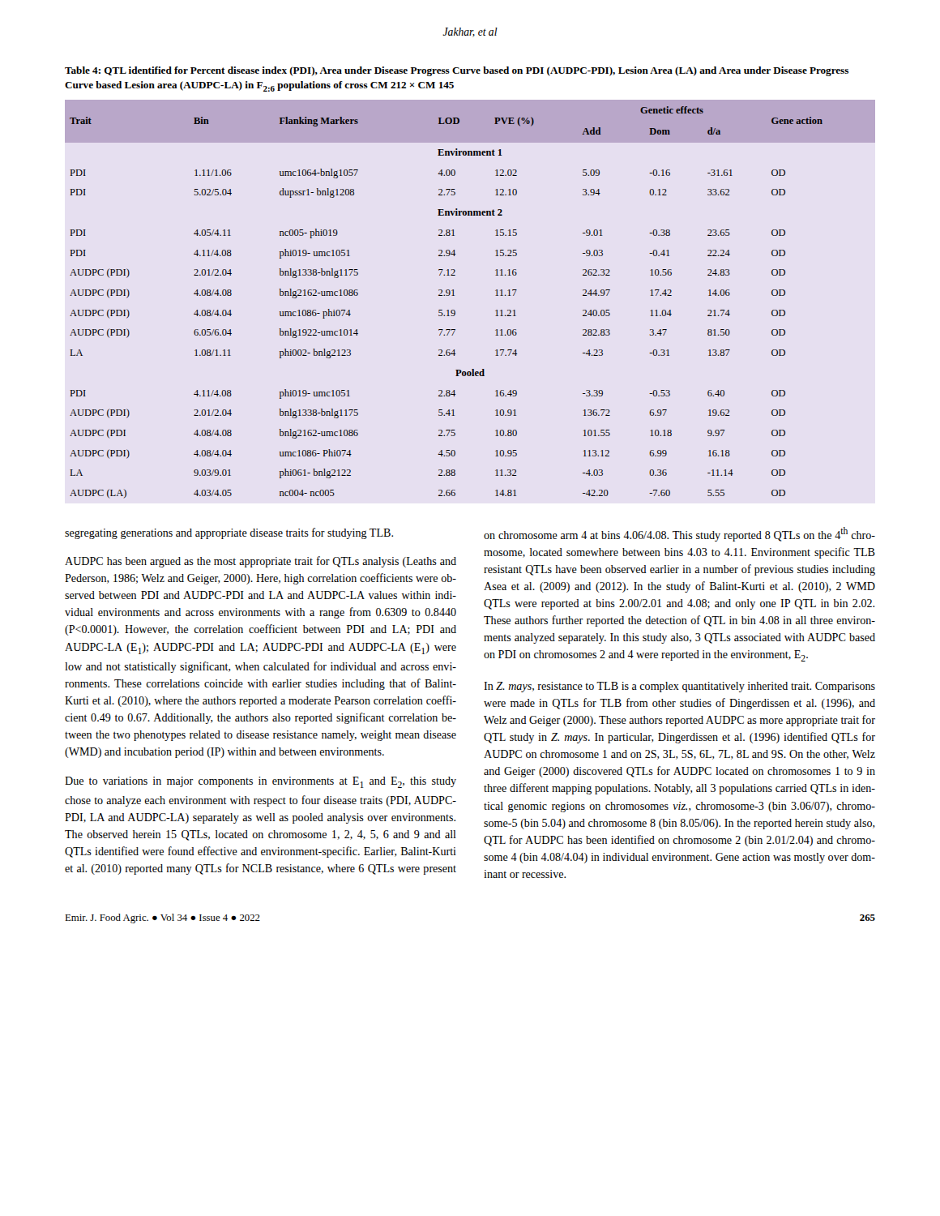Jakhar, et al
Table 4: QTL identified for Percent disease index (PDI), Area under Disease Progress Curve based on PDI (AUDPC-PDI), Lesion Area (LA) and Area under Disease Progress Curve based Lesion area (AUDPC-LA) in F2:6 populations of cross CM 212 × CM 145
| Trait | Bin | Flanking Markers | LOD | PVE (%) | Genetic effects | Gene action |
| --- | --- | --- | --- | --- | --- | --- |
| Add | Dom | d/a |
| Environment 1 |
| PDI | 1.11/1.06 | umc1064-bnlg1057 | 4.00 | 12.02 | 5.09 | -0.16 | -31.61 | OD |
| PDI | 5.02/5.04 | dupssr1- bnlg1208 | 2.75 | 12.10 | 3.94 | 0.12 | 33.62 | OD |
| Environment 2 |
| PDI | 4.05/4.11 | nc005- phi019 | 2.81 | 15.15 | -9.01 | -0.38 | 23.65 | OD |
| PDI | 4.11/4.08 | phi019- umc1051 | 2.94 | 15.25 | -9.03 | -0.41 | 22.24 | OD |
| AUDPC (PDI) | 2.01/2.04 | bnlg1338-bnlg1175 | 7.12 | 11.16 | 262.32 | 10.56 | 24.83 | OD |
| AUDPC (PDI) | 4.08/4.08 | bnlg2162-umc1086 | 2.91 | 11.17 | 244.97 | 17.42 | 14.06 | OD |
| AUDPC (PDI) | 4.08/4.04 | umc1086- phi074 | 5.19 | 11.21 | 240.05 | 11.04 | 21.74 | OD |
| AUDPC (PDI) | 6.05/6.04 | bnlg1922-umc1014 | 7.77 | 11.06 | 282.83 | 3.47 | 81.50 | OD |
| LA | 1.08/1.11 | phi002- bnlg2123 | 2.64 | 17.74 | -4.23 | -0.31 | 13.87 | OD |
| Pooled |
| PDI | 4.11/4.08 | phi019- umc1051 | 2.84 | 16.49 | -3.39 | -0.53 | 6.40 | OD |
| AUDPC (PDI) | 2.01/2.04 | bnlg1338-bnlg1175 | 5.41 | 10.91 | 136.72 | 6.97 | 19.62 | OD |
| AUDPC (PDI | 4.08/4.08 | bnlg2162-umc1086 | 2.75 | 10.80 | 101.55 | 10.18 | 9.97 | OD |
| AUDPC (PDI) | 4.08/4.04 | umc1086- Phi074 | 4.50 | 10.95 | 113.12 | 6.99 | 16.18 | OD |
| LA | 9.03/9.01 | phi061- bnlg2122 | 2.88 | 11.32 | -4.03 | 0.36 | -11.14 | OD |
| AUDPC (LA) | 4.03/4.05 | nc004- nc005 | 2.66 | 14.81 | -42.20 | -7.60 | 5.55 | OD |
segregating generations and appropriate disease traits for studying TLB.
AUDPC has been argued as the most appropriate trait for QTLs analysis (Leaths and Pederson, 1986; Welz and Geiger, 2000). Here, high correlation coefficients were observed between PDI and AUDPC-PDI and LA and AUDPC-LA values within individual environments and across environments with a range from 0.6309 to 0.8440 (P<0.0001). However, the correlation coefficient between PDI and LA; PDI and AUDPC-LA (E1); AUDPC-PDI and LA; AUDPC-PDI and AUDPC-LA (E1) were low and not statistically significant, when calculated for individual and across environments. These correlations coincide with earlier studies including that of Balint-Kurti et al. (2010), where the authors reported a moderate Pearson correlation coefficient 0.49 to 0.67. Additionally, the authors also reported significant correlation between the two phenotypes related to disease resistance namely, weight mean disease (WMD) and incubation period (IP) within and between environments.
Due to variations in major components in environments at E1 and E2, this study chose to analyze each environment with respect to four disease traits (PDI, AUDPC-PDI, LA and AUDPC-LA) separately as well as pooled analysis over environments. The observed herein 15 QTLs, located on chromosome 1, 2, 4, 5, 6 and 9 and all QTLs identified were found effective and environment-specific. Earlier, Balint-Kurti et al. (2010) reported many QTLs for NCLB resistance, where 6 QTLs were present on chromosome arm 4 at bins 4.06/4.08. This study reported 8 QTLs on the 4th chromosome, located somewhere between bins 4.03 to 4.11. Environment specific TLB resistant QTLs have been observed earlier in a number of previous studies including Asea et al. (2009) and (2012). In the study of Balint-Kurti et al. (2010), 2 WMD QTLs were reported at bins 2.00/2.01 and 4.08; and only one IP QTL in bin 2.02. These authors further reported the detection of QTL in bin 4.08 in all three environments analyzed separately. In this study also, 3 QTLs associated with AUDPC based on PDI on chromosomes 2 and 4 were reported in the environment, E2.
In Z. mays, resistance to TLB is a complex quantitatively inherited trait. Comparisons were made in QTLs for TLB from other studies of Dingerdissen et al. (1996), and Welz and Geiger (2000). These authors reported AUDPC as more appropriate trait for QTL study in Z. mays. In particular, Dingerdissen et al. (1996) identified QTLs for AUDPC on chromosome 1 and on 2S, 3L, 5S, 6L, 7L, 8L and 9S. On the other, Welz and Geiger (2000) discovered QTLs for AUDPC located on chromosomes 1 to 9 in three different mapping populations. Notably, all 3 populations carried QTLs in identical genomic regions on chromosomes viz., chromosome-3 (bin 3.06/07), chromosome-5 (bin 5.04) and chromosome 8 (bin 8.05/06). In the reported herein study also, QTL for AUDPC has been identified on chromosome 2 (bin 2.01/2.04) and chromosome 4 (bin 4.08/4.04) in individual environment. Gene action was mostly over dominant or recessive.
Emir. J. Food Agric. ● Vol 34 ● Issue 4 ● 2022
265